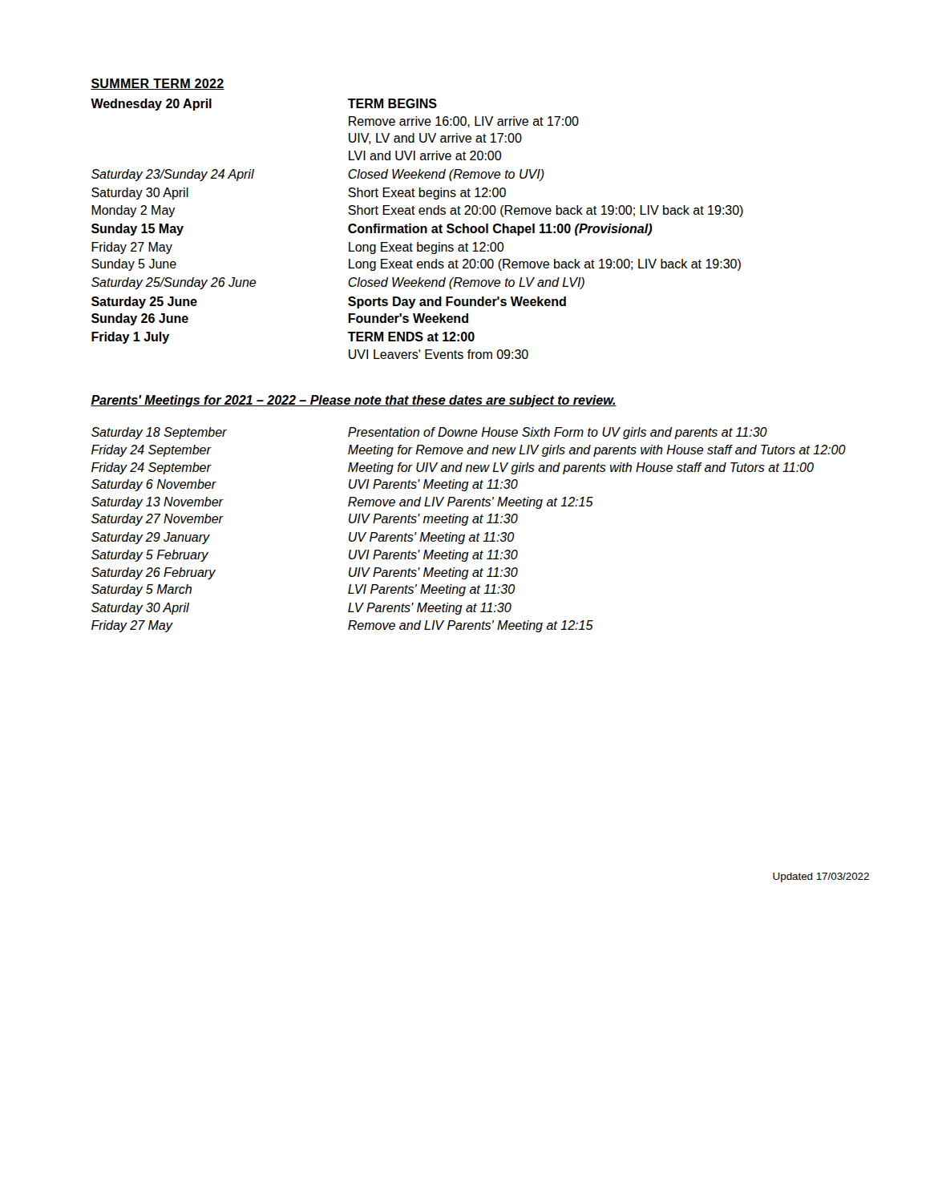SUMMER TERM 2022
| Wednesday 20 April | TERM BEGINS |
| | Remove arrive 16:00, LIV arrive at 17:00 |
| | UIV, LV and UV arrive at 17:00 |
| | LVI and UVI arrive at 20:00 |
| Saturday 23/Sunday 24 April | Closed Weekend (Remove to UVI) |
| Saturday 30 April | Short Exeat begins at 12:00 |
| Monday 2 May | Short Exeat ends at 20:00 (Remove back at 19:00; LIV back at 19:30) |
| Sunday 15 May | Confirmation at School Chapel 11:00 (Provisional) |
| Friday 27 May | Long Exeat begins at 12:00 |
| Sunday 5 June | Long Exeat ends at 20:00 (Remove back at 19:00; LIV back at 19:30) |
| Saturday 25/Sunday 26 June | Closed Weekend (Remove to LV and LVI) |
| Saturday 25 June | Sports Day and Founder's Weekend |
| Sunday 26 June | Founder's Weekend |
| Friday 1 July | TERM ENDS at 12:00 |
| | UVI Leavers' Events from 09:30 |
Parents' Meetings for 2021 – 2022 – Please note that these dates are subject to review.
| Saturday 18 September | Presentation of Downe House Sixth Form to UV girls and parents at 11:30 |
| Friday 24 September | Meeting for Remove and new LIV girls and parents with House staff and Tutors at 12:00 |
| Friday 24 September | Meeting for UIV and new LV girls and parents with House staff and Tutors at 11:00 |
| Saturday 6 November | UVI Parents' Meeting at 11:30 |
| Saturday 13 November | Remove and LIV Parents' Meeting at 12:15 |
| Saturday 27 November | UIV Parents' meeting at 11:30 |
| Saturday 29 January | UV Parents' Meeting at 11:30 |
| Saturday 5 February | UVI Parents' Meeting at 11:30 |
| Saturday 26 February | UIV Parents' Meeting at 11:30 |
| Saturday 5 March | LVI Parents' Meeting at 11:30 |
| Saturday 30 April | LV Parents' Meeting at 11:30 |
| Friday 27 May | Remove and LIV Parents' Meeting at 12:15 |
Updated 17/03/2022